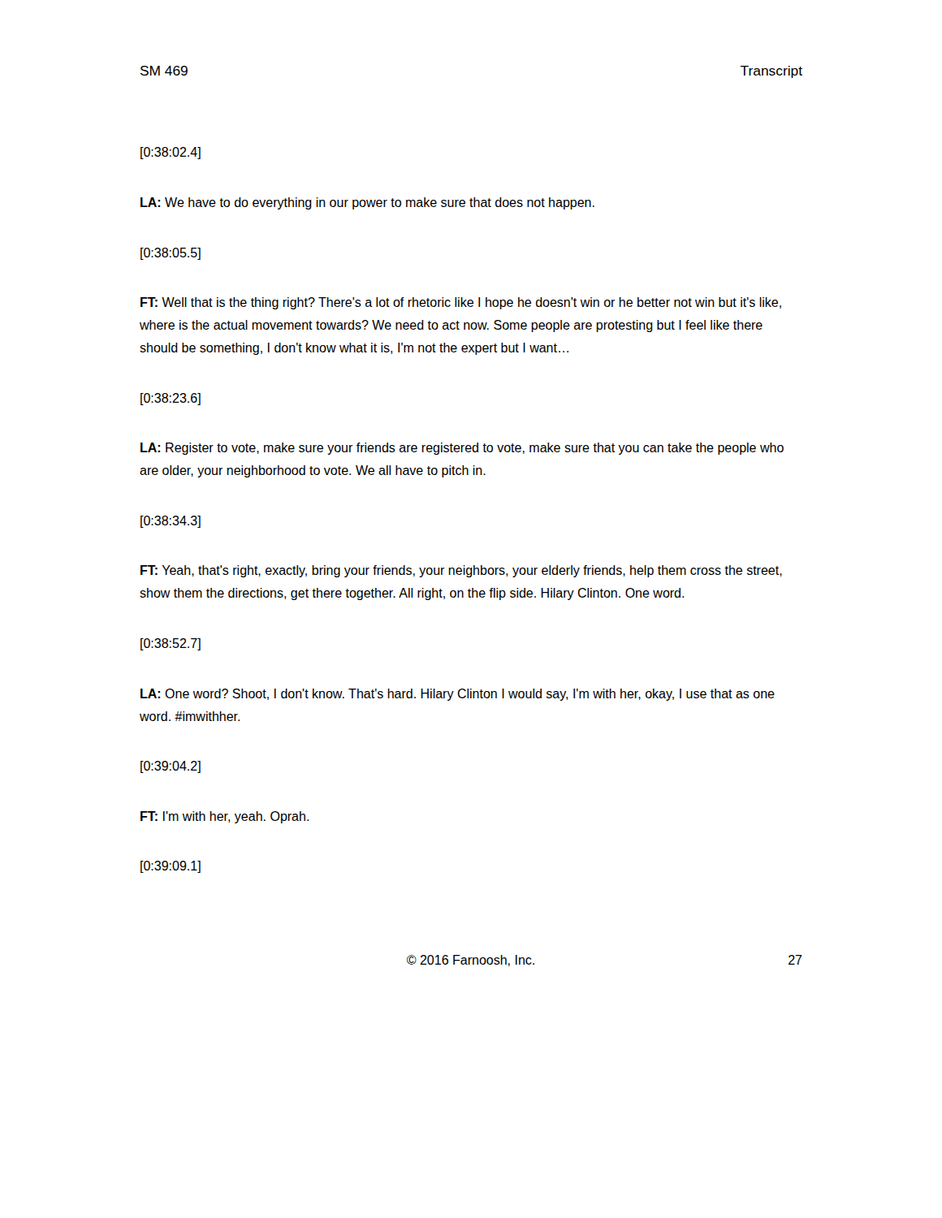SM 469
Transcript
[0:38:02.4]
LA: We have to do everything in our power to make sure that does not happen.
[0:38:05.5]
FT: Well that is the thing right? There's a lot of rhetoric like I hope he doesn't win or he better not win but it's like, where is the actual movement towards? We need to act now. Some people are protesting but I feel like there should be something, I don't know what it is, I'm not the expert but I want…
[0:38:23.6]
LA: Register to vote, make sure your friends are registered to vote, make sure that you can take the people who are older, your neighborhood to vote. We all have to pitch in.
[0:38:34.3]
FT: Yeah, that's right, exactly, bring your friends, your neighbors, your elderly friends, help them cross the street, show them the directions, get there together. All right, on the flip side. Hilary Clinton. One word.
[0:38:52.7]
LA: One word? Shoot, I don't know. That's hard. Hilary Clinton I would say, I'm with her, okay, I use that as one word. #imwithher.
[0:39:04.2]
FT: I'm with her, yeah. Oprah.
[0:39:09.1]
© 2016 Farnoosh, Inc.
27